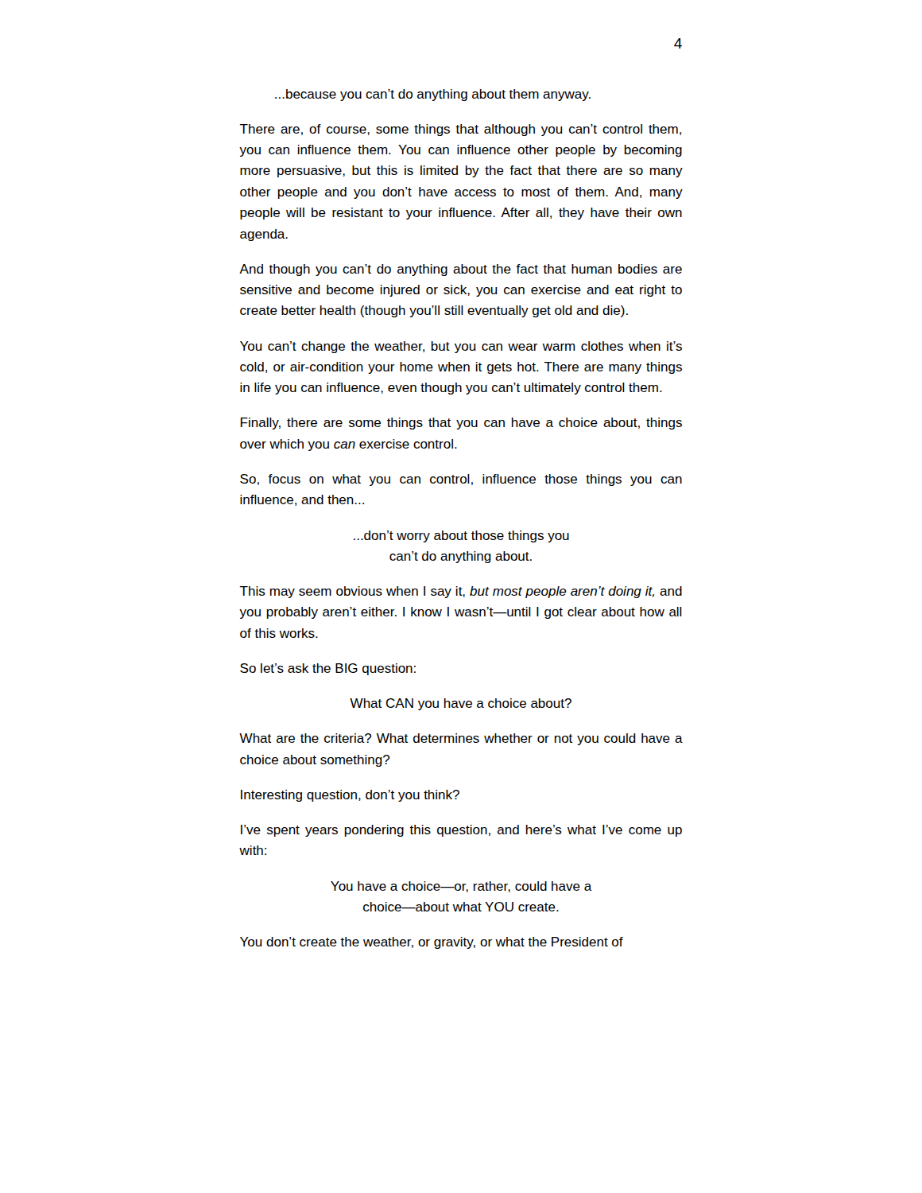4
...because you can’t do anything about them anyway.
There are, of course, some things that although you can’t control them, you can influence them. You can influence other people by becoming more persuasive, but this is limited by the fact that there are so many other people and you don’t have access to most of them. And, many people will be resistant to your influence. After all, they have their own agenda.
And though you can’t do anything about the fact that human bodies are sensitive and become injured or sick, you can exercise and eat right to create better health (though you’ll still eventually get old and die).
You can’t change the weather, but you can wear warm clothes when it’s cold, or air-condition your home when it gets hot. There are many things in life you can influence, even though you can’t ultimately control them.
Finally, there are some things that you can have a choice about, things over which you can exercise control.
So, focus on what you can control, influence those things you can influence, and then...
...don’t worry about those things you
can’t do anything about.
This may seem obvious when I say it, but most people aren’t doing it, and you probably aren’t either. I know I wasn’t—until I got clear about how all of this works.
So let’s ask the BIG question:
What CAN you have a choice about?
What are the criteria? What determines whether or not you could have a choice about something?
Interesting question, don’t you think?
I’ve spent years pondering this question, and here’s what I’ve come up with:
You have a choice—or, rather, could have a
choice—about what YOU create.
You don’t create the weather, or gravity, or what the President of